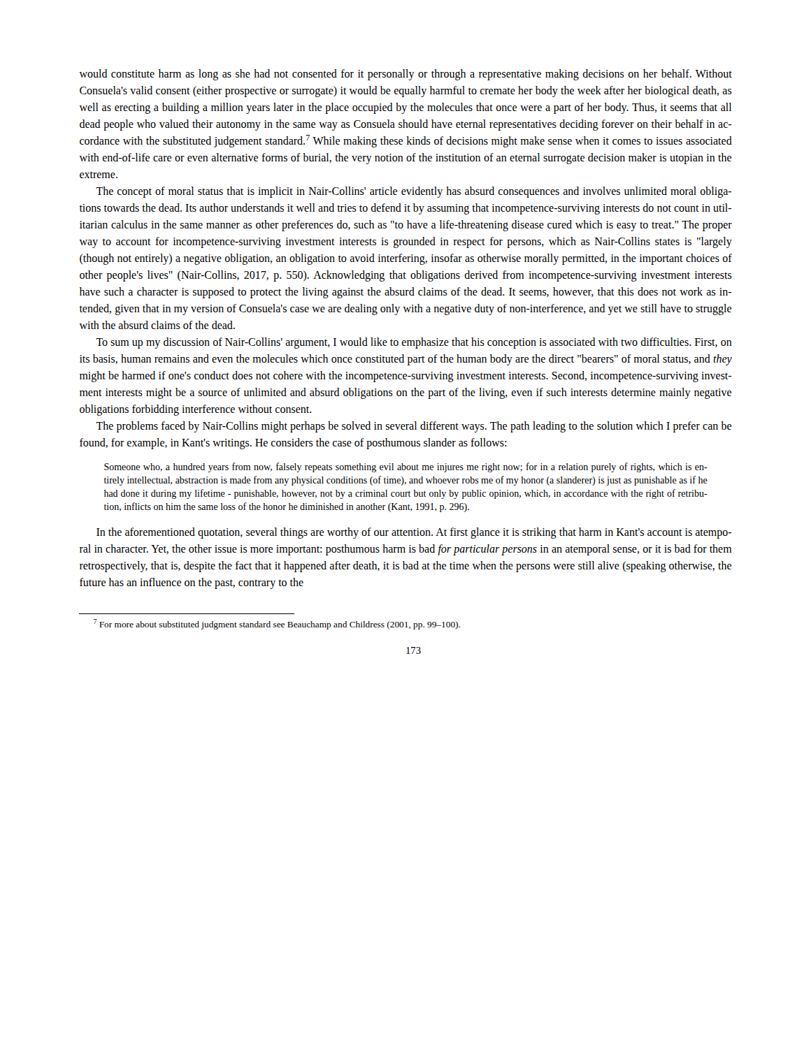would constitute harm as long as she had not consented for it personally or through a representative making decisions on her behalf. Without Consuela's valid consent (either prospective or surrogate) it would be equally harmful to cremate her body the week after her biological death, as well as erecting a building a million years later in the place occupied by the molecules that once were a part of her body. Thus, it seems that all dead people who valued their autonomy in the same way as Consuela should have eternal representatives deciding forever on their behalf in accordance with the substituted judgement standard.7 While making these kinds of decisions might make sense when it comes to issues associated with end-of-life care or even alternative forms of burial, the very notion of the institution of an eternal surrogate decision maker is utopian in the extreme.
The concept of moral status that is implicit in Nair-Collins' article evidently has absurd consequences and involves unlimited moral obligations towards the dead. Its author understands it well and tries to defend it by assuming that incompetence-surviving interests do not count in utilitarian calculus in the same manner as other preferences do, such as "to have a life-threatening disease cured which is easy to treat." The proper way to account for incompetence-surviving investment interests is grounded in respect for persons, which as Nair-Collins states is "largely (though not entirely) a negative obligation, an obligation to avoid interfering, insofar as otherwise morally permitted, in the important choices of other people's lives" (Nair-Collins, 2017, p. 550). Acknowledging that obligations derived from incompetence-surviving investment interests have such a character is supposed to protect the living against the absurd claims of the dead. It seems, however, that this does not work as intended, given that in my version of Consuela's case we are dealing only with a negative duty of non-interference, and yet we still have to struggle with the absurd claims of the dead.
To sum up my discussion of Nair-Collins' argument, I would like to emphasize that his conception is associated with two difficulties. First, on its basis, human remains and even the molecules which once constituted part of the human body are the direct "bearers" of moral status, and they might be harmed if one's conduct does not cohere with the incompetence-surviving investment interests. Second, incompetence-surviving investment interests might be a source of unlimited and absurd obligations on the part of the living, even if such interests determine mainly negative obligations forbidding interference without consent.
The problems faced by Nair-Collins might perhaps be solved in several different ways. The path leading to the solution which I prefer can be found, for example, in Kant's writings. He considers the case of posthumous slander as follows:
Someone who, a hundred years from now, falsely repeats something evil about me injures me right now; for in a relation purely of rights, which is entirely intellectual, abstraction is made from any physical conditions (of time), and whoever robs me of my honor (a slanderer) is just as punishable as if he had done it during my lifetime - punishable, however, not by a criminal court but only by public opinion, which, in accordance with the right of retribution, inflicts on him the same loss of the honor he diminished in another (Kant, 1991, p. 296).
In the aforementioned quotation, several things are worthy of our attention. At first glance it is striking that harm in Kant's account is atemporal in character. Yet, the other issue is more important: posthumous harm is bad for particular persons in an atemporal sense, or it is bad for them retrospectively, that is, despite the fact that it happened after death, it is bad at the time when the persons were still alive (speaking otherwise, the future has an influence on the past, contrary to the
7 For more about substituted judgment standard see Beauchamp and Childress (2001, pp. 99–100).
173